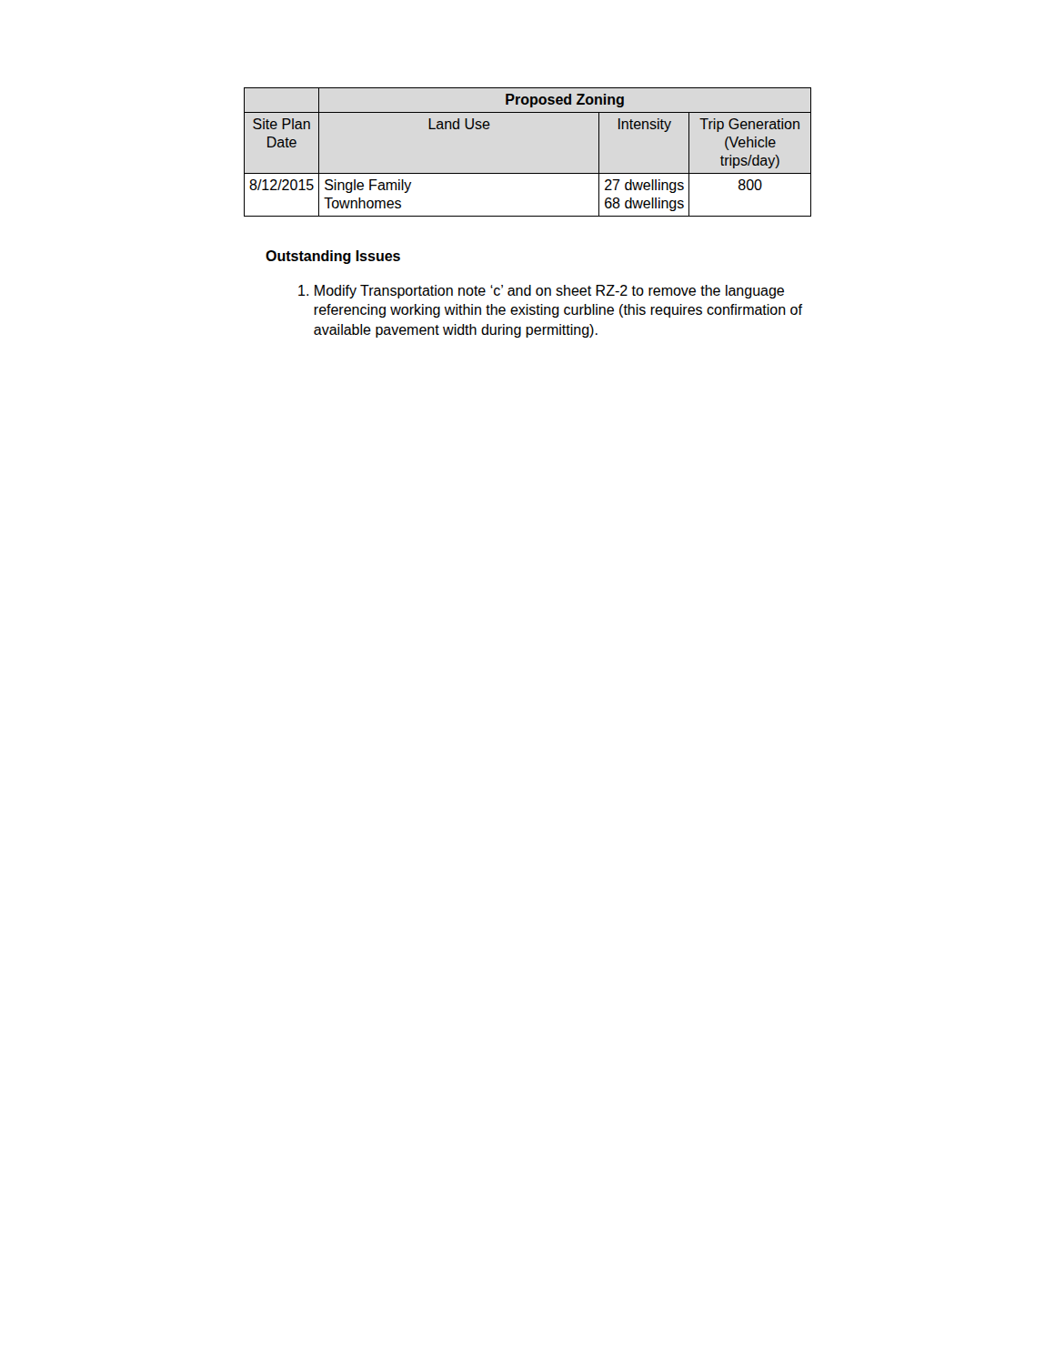| | Proposed Zoning |
| --- | --- |
| Site Plan Date | Land Use | Intensity | Trip Generation (Vehicle trips/day) |
| 8/12/2015 | Single Family Townhomes | 27 dwellings 68 dwellings | 800 |
Outstanding Issues
Modify Transportation note ‘c’ and on sheet RZ-2 to remove the language referencing working within the existing curbline (this requires confirmation of available pavement width during permitting).